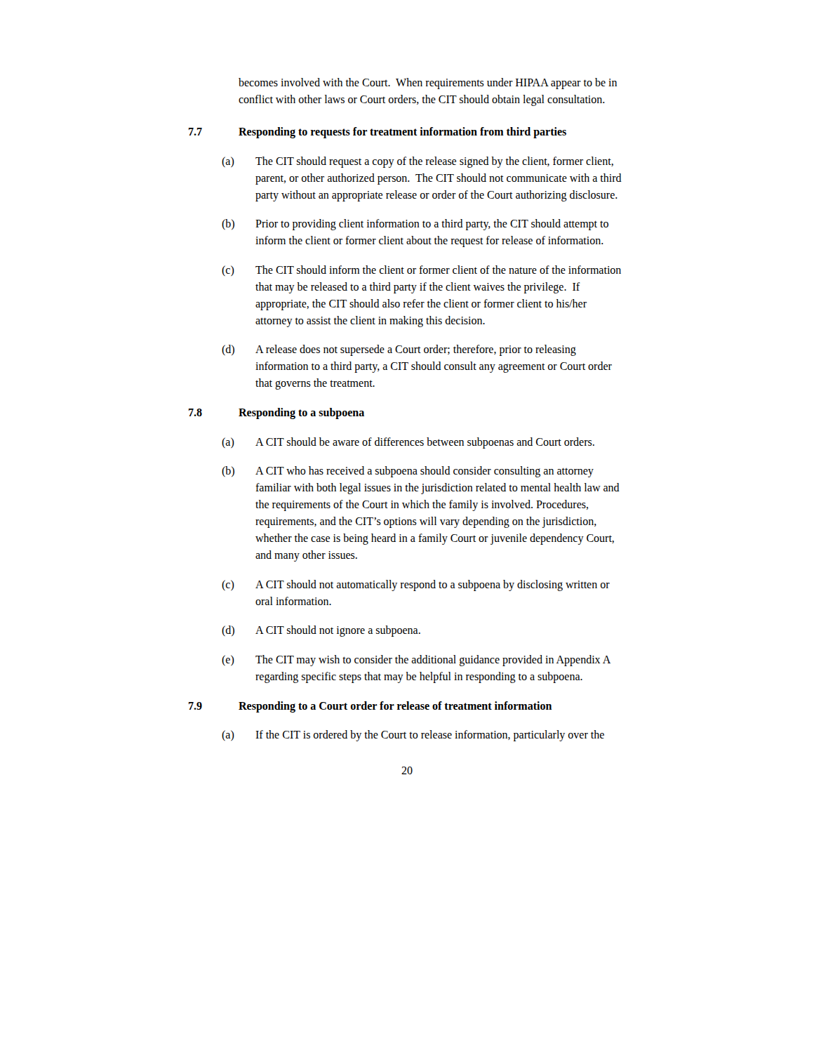becomes involved with the Court. When requirements under HIPAA appear to be in conflict with other laws or Court orders, the CIT should obtain legal consultation.
7.7
Responding to requests for treatment information from third parties
(a)
The CIT should request a copy of the release signed by the client, former client, parent, or other authorized person. The CIT should not communicate with a third party without an appropriate release or order of the Court authorizing disclosure.
(b)
Prior to providing client information to a third party, the CIT should attempt to inform the client or former client about the request for release of information.
(c)
The CIT should inform the client or former client of the nature of the information that may be released to a third party if the client waives the privilege. If appropriate, the CIT should also refer the client or former client to his/her attorney to assist the client in making this decision.
(d)
A release does not supersede a Court order; therefore, prior to releasing information to a third party, a CIT should consult any agreement or Court order that governs the treatment.
7.8
Responding to a subpoena
(a)
A CIT should be aware of differences between subpoenas and Court orders.
(b)
A CIT who has received a subpoena should consider consulting an attorney familiar with both legal issues in the jurisdiction related to mental health law and the requirements of the Court in which the family is involved. Procedures, requirements, and the CIT’s options will vary depending on the jurisdiction, whether the case is being heard in a family Court or juvenile dependency Court, and many other issues.
(c)
A CIT should not automatically respond to a subpoena by disclosing written or oral information.
(d)
A CIT should not ignore a subpoena.
(e)
The CIT may wish to consider the additional guidance provided in Appendix A regarding specific steps that may be helpful in responding to a subpoena.
7.9
Responding to a Court order for release of treatment information
(a)
If the CIT is ordered by the Court to release information, particularly over the
20